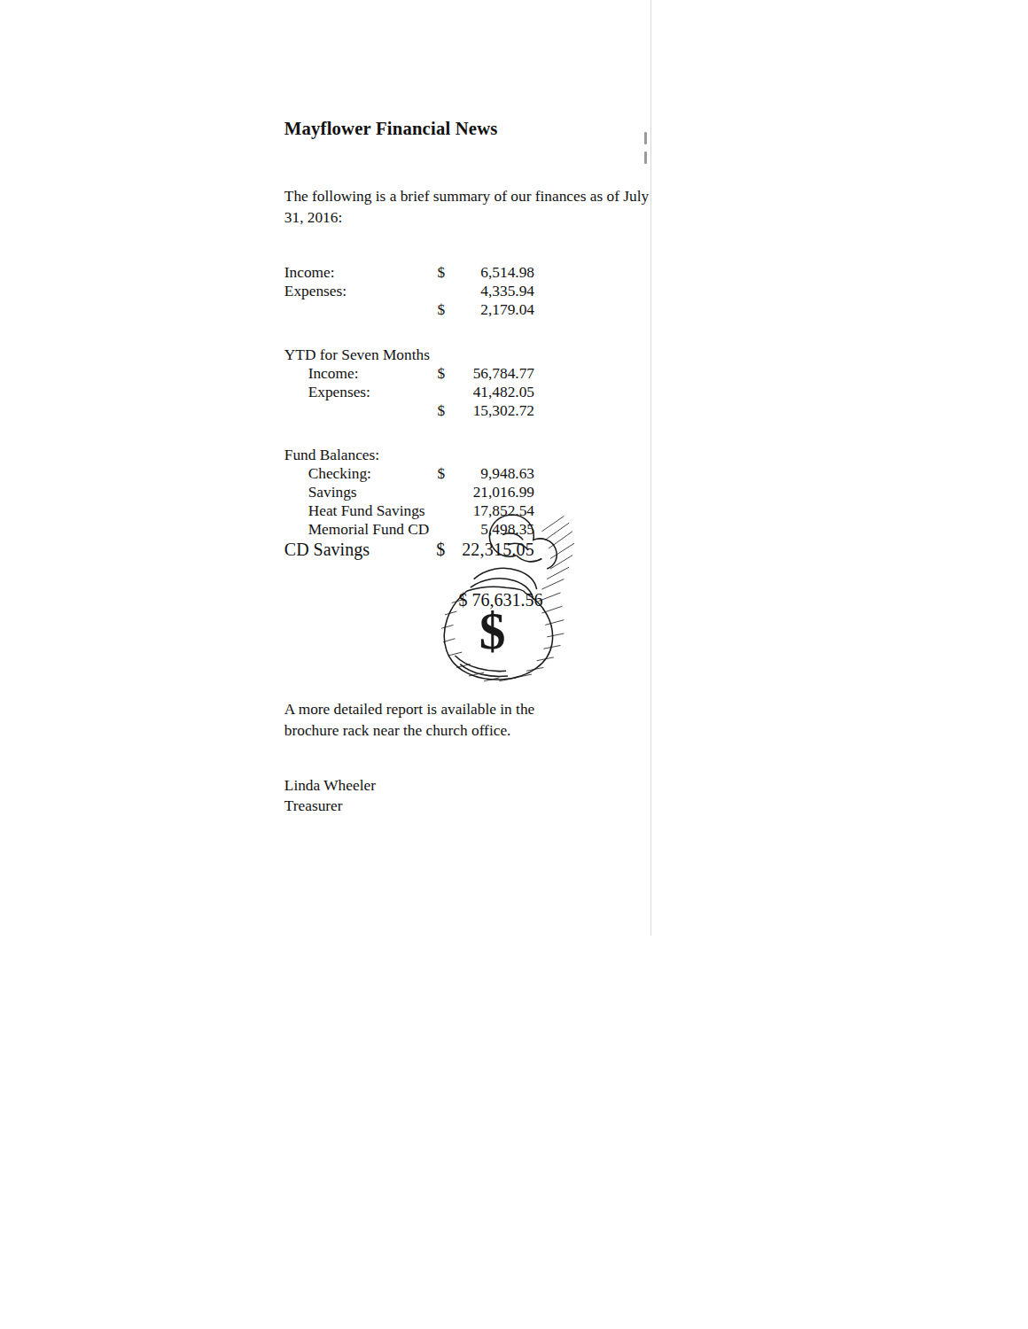Mayflower Financial News
The following is a brief summary of our finances as of July 31, 2016:
| Income: | $ | 6,514.98 |
| Expenses: | | 4,335.94 |
| | $ | 2,179.04 |
| YTD for Seven Months | | |
| Income: | $ | 56,784.77 |
| Expenses: | | 41,482.05 |
| | $ | 15,302.72 |
| Fund Balances: | | |
| Checking: | $ | 9,948.63 |
| Savings | | 21,016.99 |
| Heat Fund Savings | | 17,852.54 |
| Memorial Fund CD | | 5,498.35 |
| CD Savings | $ | 22,315.05 |
$ 76,631.56
$
A more detailed report is available in the brochure rack near the church office.
Linda Wheeler
Treasurer